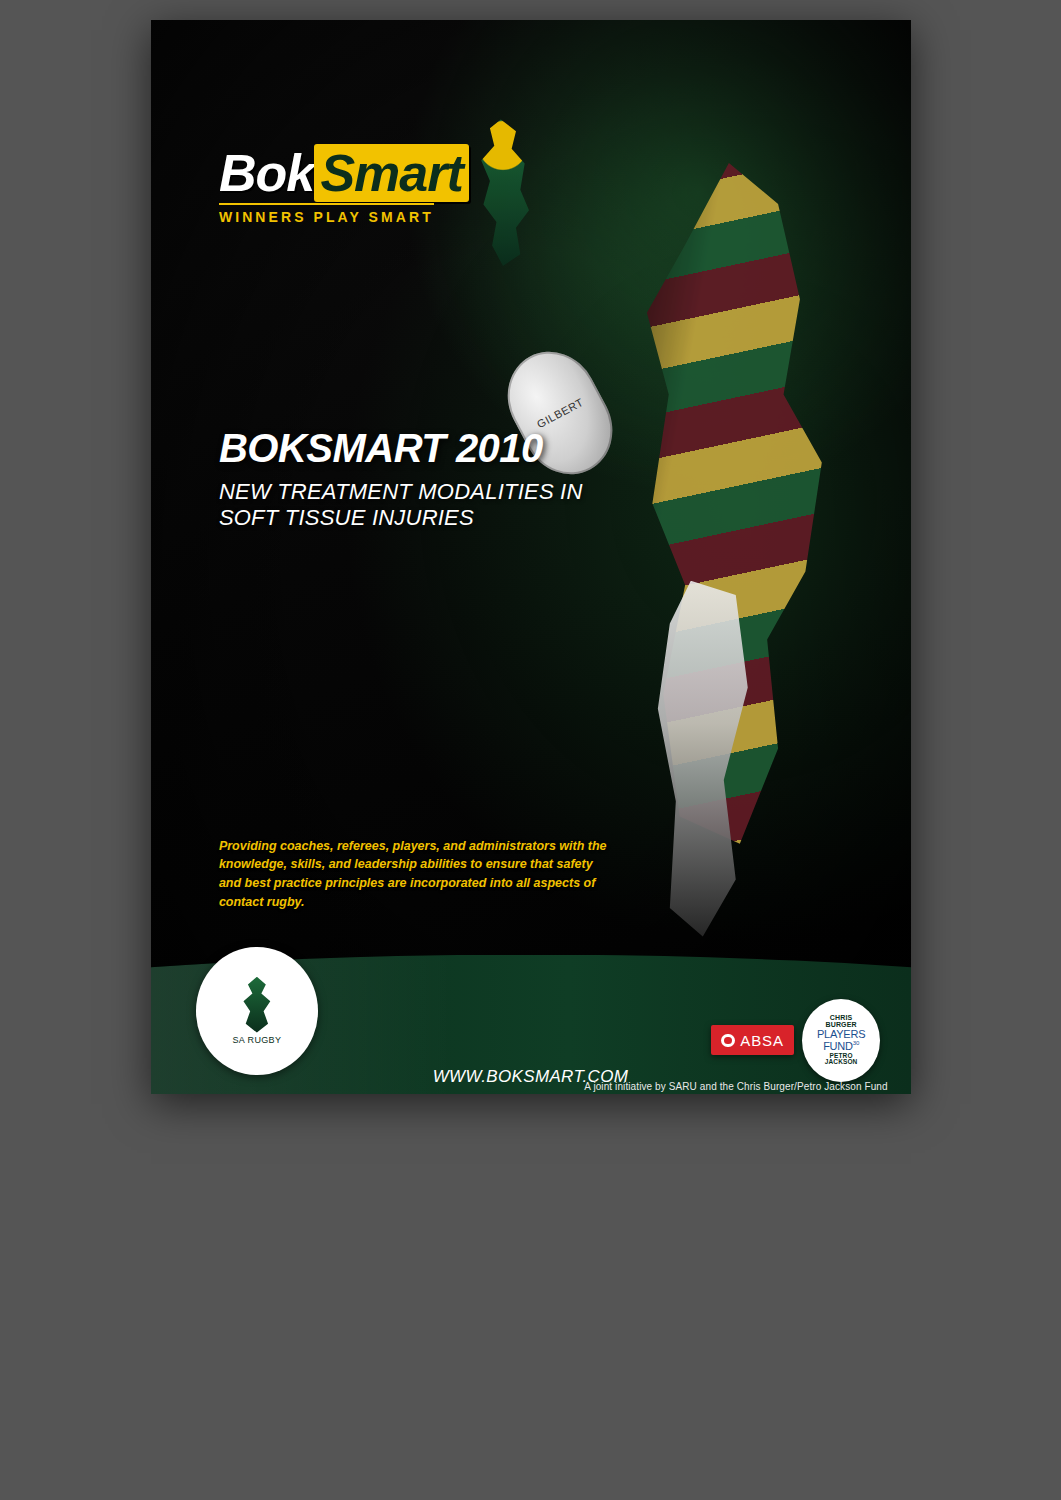GILBERT
Bok Smart
Winners Play Smart
BOKSMART 2010
New Treatment Modalities in Soft Tissue Injuries
Providing coaches, referees, players, and administrators with the knowledge, skills, and leadership abilities to ensure that safety and best practice principles are incorporated into all aspects of contact rugby.
SA RUGBY
WWW.BOKSMART.COM
ABSA
CHRIS BURGER PLAYERS
FUND30 PETRO JACKSON
A joint initiative by SARU and the Chris Burger/Petro Jackson Fund